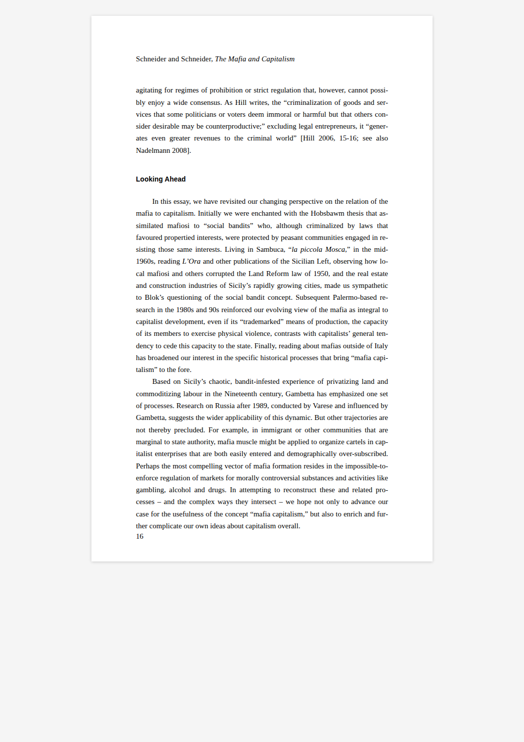Schneider and Schneider, The Mafia and Capitalism
agitating for regimes of prohibition or strict regulation that, however, cannot possibly enjoy a wide consensus. As Hill writes, the “criminalization of goods and services that some politicians or voters deem immoral or harmful but that others consider desirable may be counterproductive;” excluding legal entrepreneurs, it “generates even greater revenues to the criminal world” [Hill 2006, 15-16; see also Nadelmann 2008].
Looking Ahead
In this essay, we have revisited our changing perspective on the relation of the mafia to capitalism. Initially we were enchanted with the Hobsbawm thesis that assimilated mafiosi to “social bandits” who, although criminalized by laws that favoured propertied interests, were protected by peasant communities engaged in resisting those same interests. Living in Sambuca, “la piccola Mosca,” in the mid-1960s, reading L’Ora and other publications of the Sicilian Left, observing how local mafiosi and others corrupted the Land Reform law of 1950, and the real estate and construction industries of Sicily’s rapidly growing cities, made us sympathetic to Blok’s questioning of the social bandit concept. Subsequent Palermo-based research in the 1980s and 90s reinforced our evolving view of the mafia as integral to capitalist development, even if its “trademarked” means of production, the capacity of its members to exercise physical violence, contrasts with capitalists’ general tendency to cede this capacity to the state. Finally, reading about mafias outside of Italy has broadened our interest in the specific historical processes that bring “mafia capitalism” to the fore.
Based on Sicily’s chaotic, bandit-infested experience of privatizing land and commoditizing labour in the Nineteenth century, Gambetta has emphasized one set of processes. Research on Russia after 1989, conducted by Varese and influenced by Gambetta, suggests the wider applicability of this dynamic. But other trajectories are not thereby precluded. For example, in immigrant or other communities that are marginal to state authority, mafia muscle might be applied to organize cartels in capitalist enterprises that are both easily entered and demographically over-subscribed. Perhaps the most compelling vector of mafia formation resides in the impossible-to-enforce regulation of markets for morally controversial substances and activities like gambling, alcohol and drugs. In attempting to reconstruct these and related processes – and the complex ways they intersect – we hope not only to advance our case for the usefulness of the concept “mafia capitalism,” but also to enrich and further complicate our own ideas about capitalism overall.
16